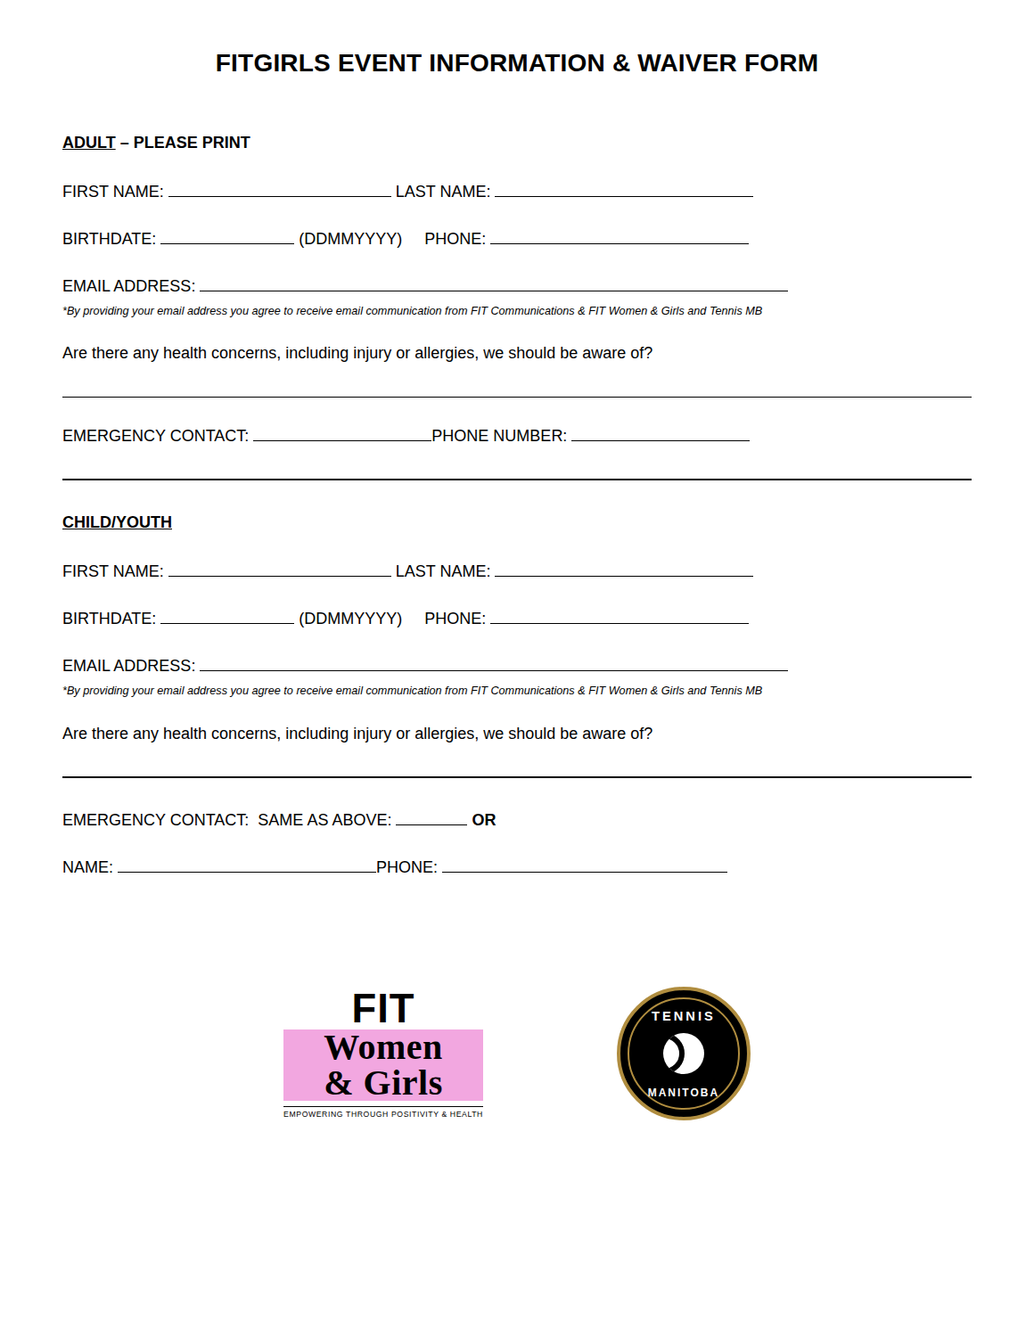FITGIRLS EVENT INFORMATION & WAIVER FORM
ADULT – PLEASE PRINT
FIRST NAME: LAST NAME:
BIRTHDATE: (DDMMYYYY) PHONE:
EMAIL ADDRESS:
*By providing your email address you agree to receive email communication from FIT Communications & FIT Women & Girls and Tennis MB
Are there any health concerns, including injury or allergies, we should be aware of?
EMERGENCY CONTACT: PHONE NUMBER:
CHILD/YOUTH
FIRST NAME: LAST NAME:
BIRTHDATE: (DDMMYYYY) PHONE:
EMAIL ADDRESS:
*By providing your email address you agree to receive email communication from FIT Communications & FIT Women & Girls and Tennis MB
Are there any health concerns, including injury or allergies, we should be aware of?
EMERGENCY CONTACT: SAME AS ABOVE: OR
NAME: PHONE:
FIT Women & Girls EMPOWERING THROUGH POSITIVITY & HEALTH
TENNIS
MANITOBA